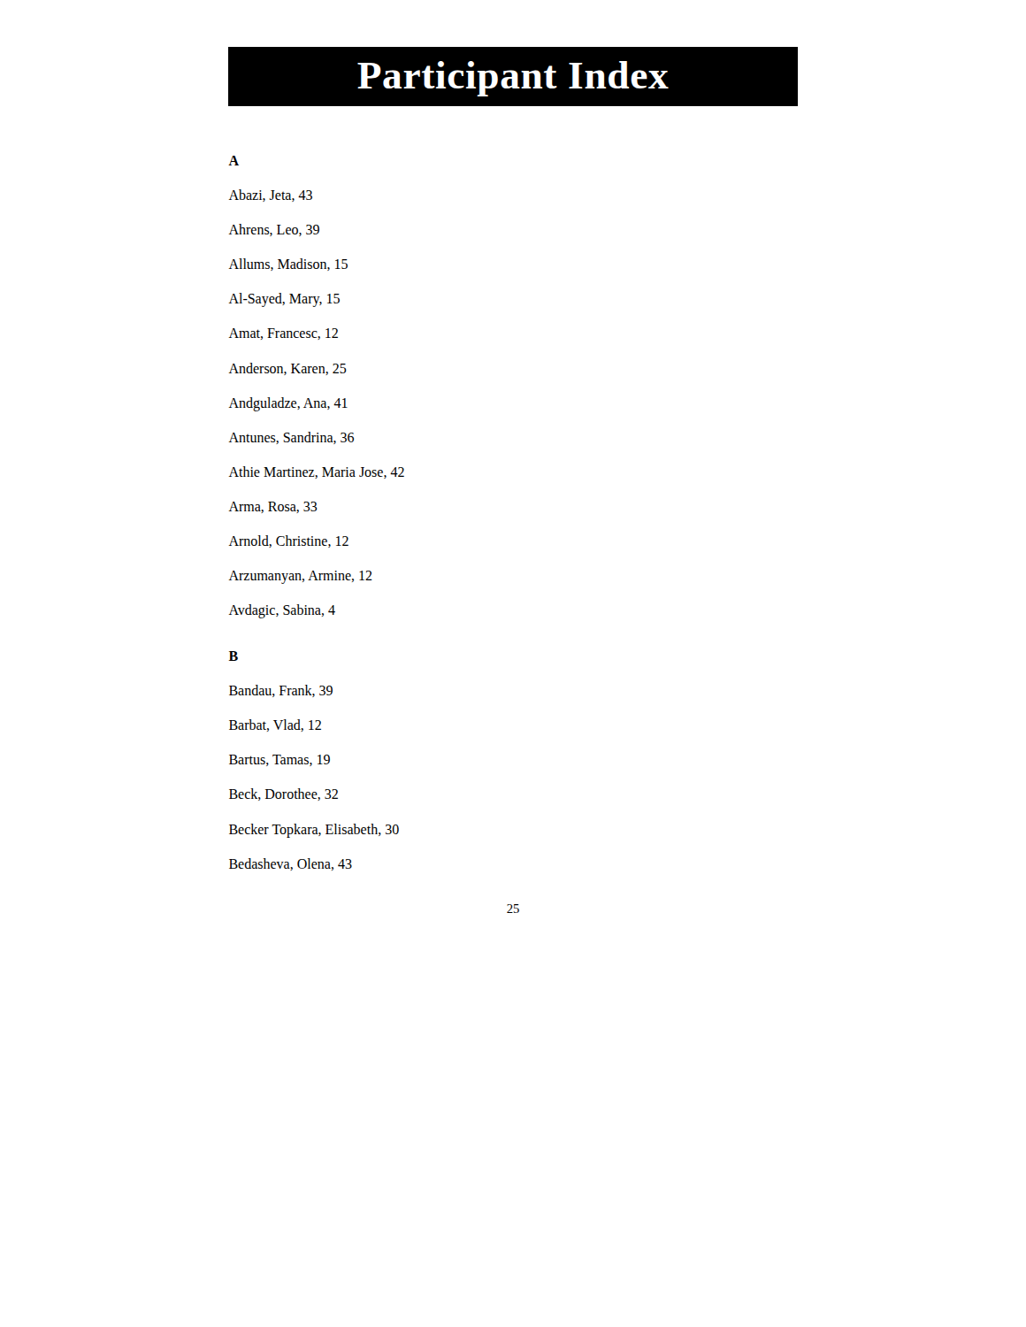Participant Index
A
Abazi, Jeta, 43
Ahrens, Leo, 39
Allums, Madison, 15
Al-Sayed, Mary, 15
Amat, Francesc, 12
Anderson, Karen, 25
Andguladze, Ana, 41
Antunes, Sandrina, 36
Athie Martinez, Maria Jose, 42
Arma, Rosa, 33
Arnold, Christine, 12
Arzumanyan, Armine, 12
Avdagic, Sabina, 4
B
Bandau, Frank, 39
Barbat, Vlad, 12
Bartus, Tamas, 19
Beck, Dorothee, 32
Becker Topkara, Elisabeth, 30
Bedasheva, Olena, 43
25